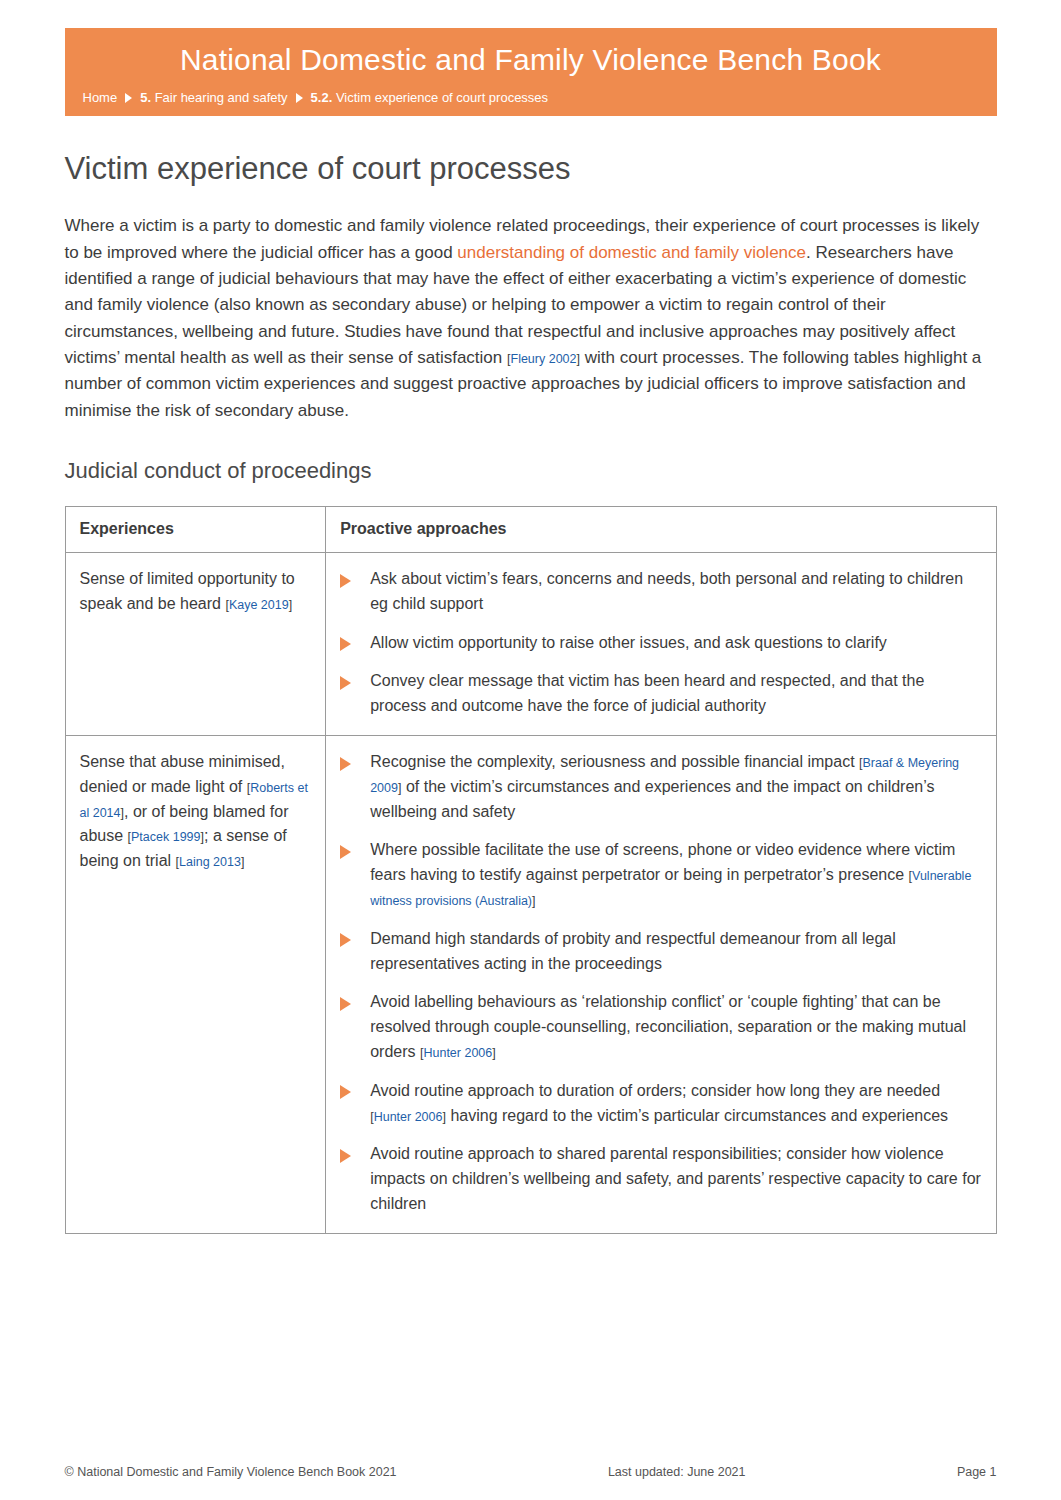National Domestic and Family Violence Bench Book
Home 5. Fair hearing and safety 5.2. Victim experience of court processes
Victim experience of court processes
Where a victim is a party to domestic and family violence related proceedings, their experience of court processes is likely to be improved where the judicial officer has a good understanding of domestic and family violence. Researchers have identified a range of judicial behaviours that may have the effect of either exacerbating a victim’s experience of domestic and family violence (also known as secondary abuse) or helping to empower a victim to regain control of their circumstances, wellbeing and future. Studies have found that respectful and inclusive approaches may positively affect victims’ mental health as well as their sense of satisfaction [Fleury 2002] with court processes. The following tables highlight a number of common victim experiences and suggest proactive approaches by judicial officers to improve satisfaction and minimise the risk of secondary abuse.
Judicial conduct of proceedings
| Experiences | Proactive approaches |
| --- | --- |
| Sense of limited opportunity to speak and be heard [ Kaye 2019 ] | Ask about victim’s fears, concerns and needs, both personal and relating to children eg child support Allow victim opportunity to raise other issues, and ask questions to clarify Convey clear message that victim has been heard and respected, and that the process and outcome have the force of judicial authority |
| Sense that abuse minimised, denied or made light of [ Roberts et al 2014 ] , or of being blamed for abuse [ Ptacek 1999 ] ; a sense of being on trial [ Laing 2013 ] | Recognise the complexity, seriousness and possible financial impact [ Braaf & Meyering 2009 ] of the victim’s circumstances and experiences and the impact on children’s wellbeing and safety Where possible facilitate the use of screens, phone or video evidence where victim fears having to testify against perpetrator or being in perpetrator’s presence [ Vulnerable witness provisions (Australia) ] Demand high standards of probity and respectful demeanour from all legal representatives acting in the proceedings Avoid labelling behaviours as ‘relationship conflict’ or ‘couple fighting’ that can be resolved through couple-counselling, reconciliation, separation or the making mutual orders [ Hunter 2006 ] Avoid routine approach to duration of orders; consider how long they are needed [ Hunter 2006 ] having regard to the victim’s particular circumstances and experiences Avoid routine approach to shared parental responsibilities; consider how violence impacts on children’s wellbeing and safety, and parents’ respective capacity to care for children |
© National Domestic and Family Violence Bench Book 2021
Last updated: June 2021
Page 1